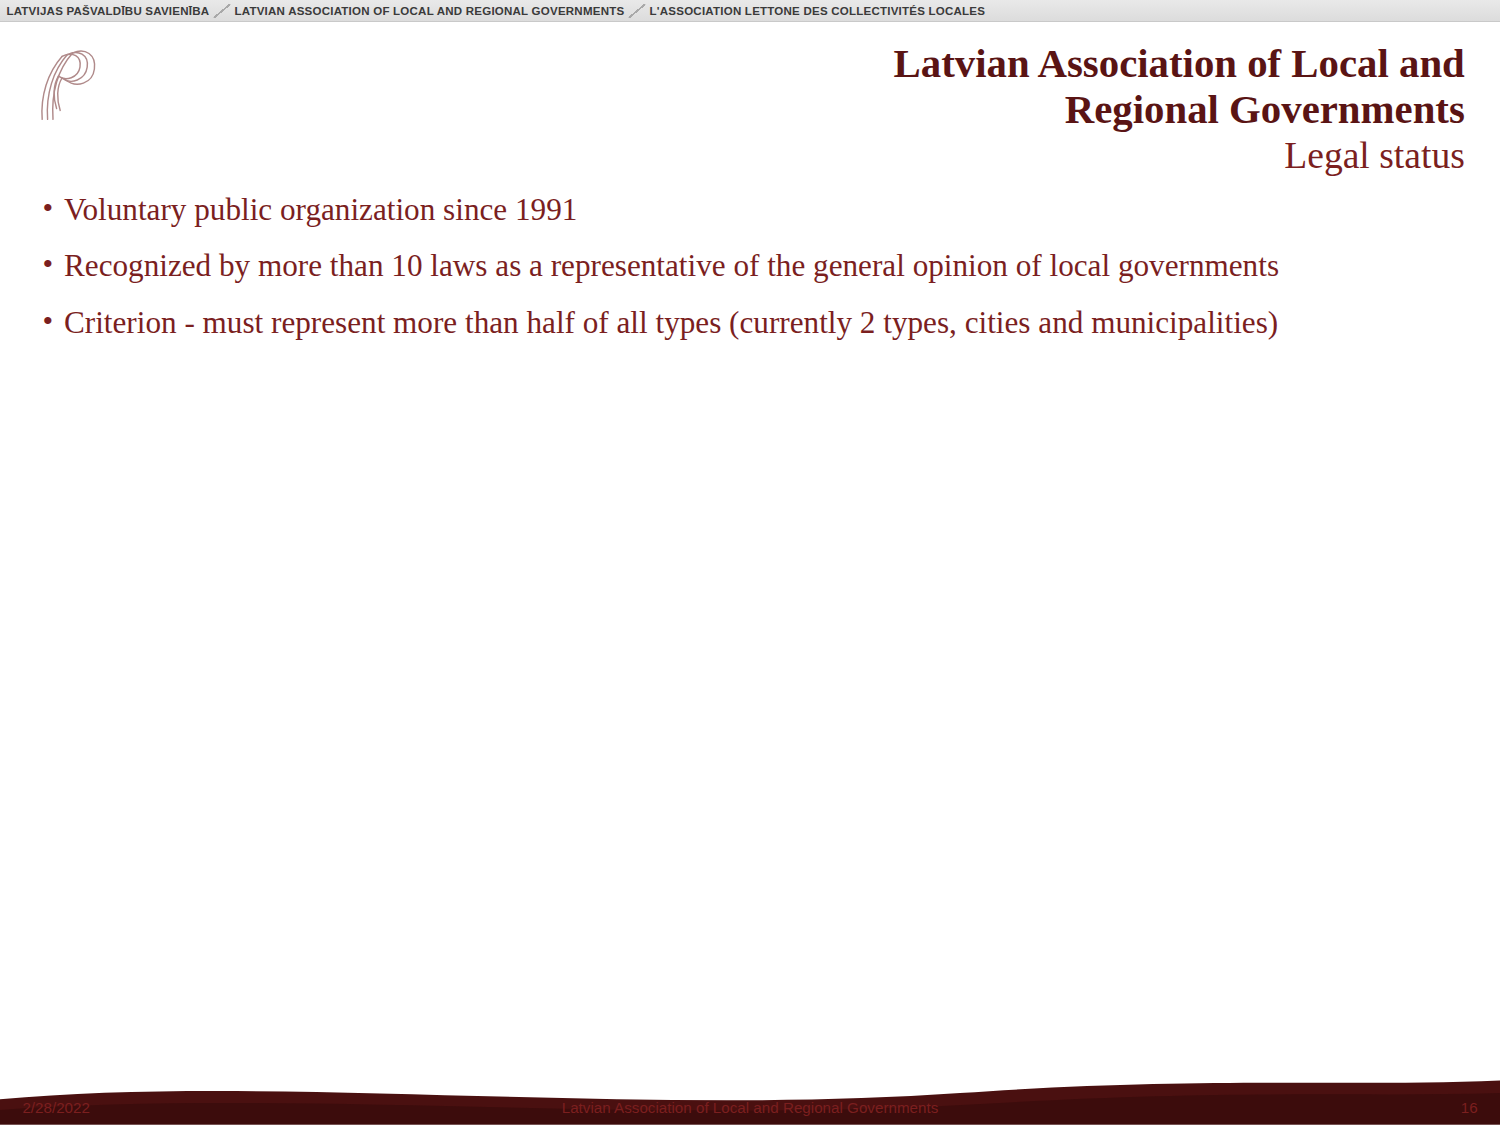LATVIJAS PAŠVALDĪBU SAVIENĪBA LATVIAN ASSOCIATION OF LOCAL AND REGIONAL GOVERNMENTS L'ASSOCIATION LETTONE DES COLLECTIVITÉS LOCALES
Latvian Association of Local and
Regional Governments
Legal status
Voluntary public organization since 1991
Recognized by more than 10 laws as a representative of the general opinion of local governments
Criterion - must represent more than half of all types (currently 2 types, cities and municipalities)
2/28/2022
Latvian Association of Local and Regional Governments
16